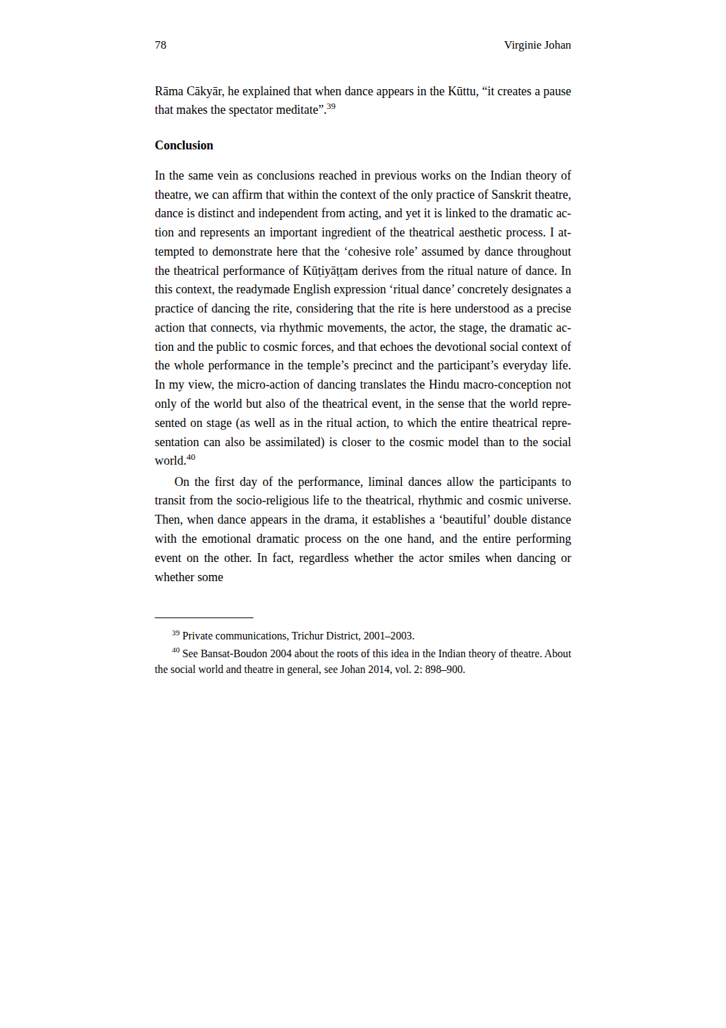78 Virginie Johan
Rāma Cākyār, he explained that when dance appears in the Kūttu, “it creates a pause that makes the spectator meditate”.39
Conclusion
In the same vein as conclusions reached in previous works on the Indian theory of theatre, we can affirm that within the context of the only practice of Sanskrit theatre, dance is distinct and independent from acting, and yet it is linked to the dramatic action and represents an important ingredient of the theatrical aesthetic process. I attempted to demonstrate here that the ‘cohesive role’ assumed by dance throughout the theatrical performance of Kūṭiyāṭṭam derives from the ritual nature of dance. In this context, the readymade English expression ‘ritual dance’ concretely designates a practice of dancing the rite, considering that the rite is here understood as a precise action that connects, via rhythmic movements, the actor, the stage, the dramatic action and the public to cosmic forces, and that echoes the devotional social context of the whole performance in the temple’s precinct and the participant’s everyday life. In my view, the micro-action of dancing translates the Hindu macro-conception not only of the world but also of the theatrical event, in the sense that the world represented on stage (as well as in the ritual action, to which the entire theatrical representation can also be assimilated) is closer to the cosmic model than to the social world.40
On the first day of the performance, liminal dances allow the participants to transit from the socio-religious life to the theatrical, rhythmic and cosmic universe. Then, when dance appears in the drama, it establishes a ‘beautiful’ double distance with the emotional dramatic process on the one hand, and the entire performing event on the other. In fact, regardless whether the actor smiles when dancing or whether some
39Private communications, Trichur District, 2001–2003.
40See Bansat-Boudon 2004 about the roots of this idea in the Indian theory of theatre. About the social world and theatre in general, see Johan 2014, vol. 2: 898–900.